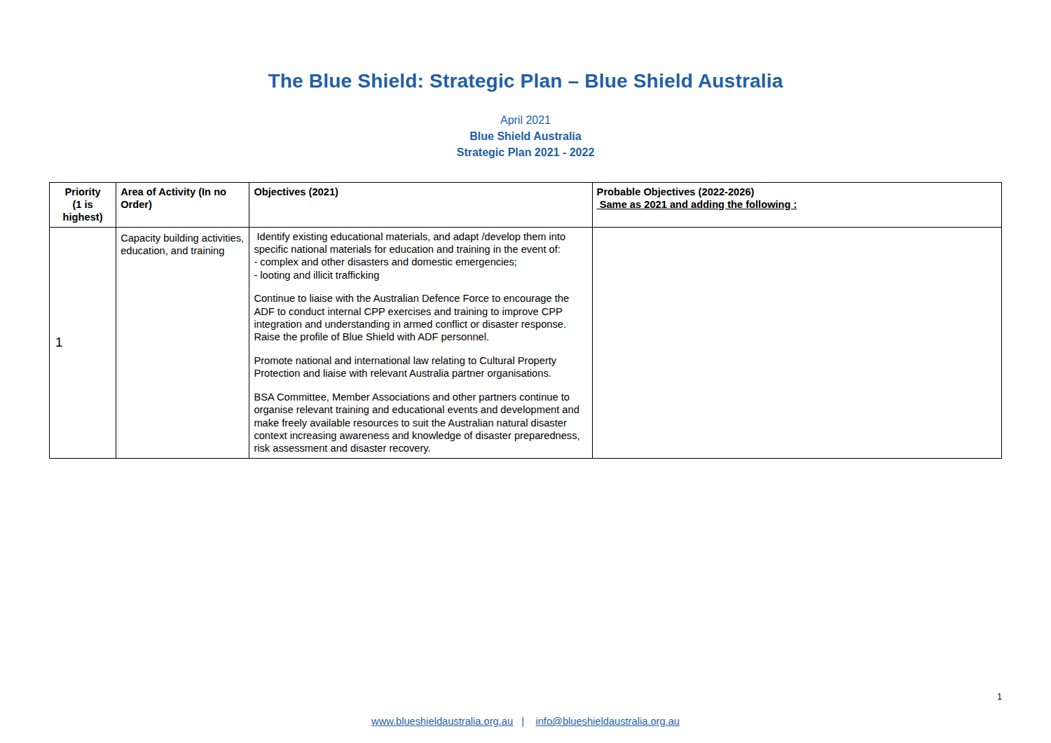The Blue Shield: Strategic Plan – Blue Shield Australia
April 2021
Blue Shield Australia
Strategic Plan 2021 - 2022
| Priority (1 is highest) | Area of Activity (In no Order) | Objectives (2021) | Probable Objectives (2022-2026) Same as 2021 and adding the following : |
| --- | --- | --- | --- |
| 1 | Capacity building activities, education, and training | Identify existing educational materials, and adapt /develop them into specific national materials for education and training in the event of: - complex and other disasters and domestic emergencies; - looting and illicit trafficking Continue to liaise with the Australian Defence Force to encourage the ADF to conduct internal CPP exercises and training to improve CPP integration and understanding in armed conflict or disaster response. Raise the profile of Blue Shield with ADF personnel. Promote national and international law relating to Cultural Property Protection and liaise with relevant Australia partner organisations. BSA Committee, Member Associations and other partners continue to organise relevant training and educational events and development and make freely available resources to suit the Australian natural disaster context increasing awareness and knowledge of disaster preparedness, risk assessment and disaster recovery. | |
1
www.blueshieldaustralia.org.au | info@blueshieldaustralia.org.au